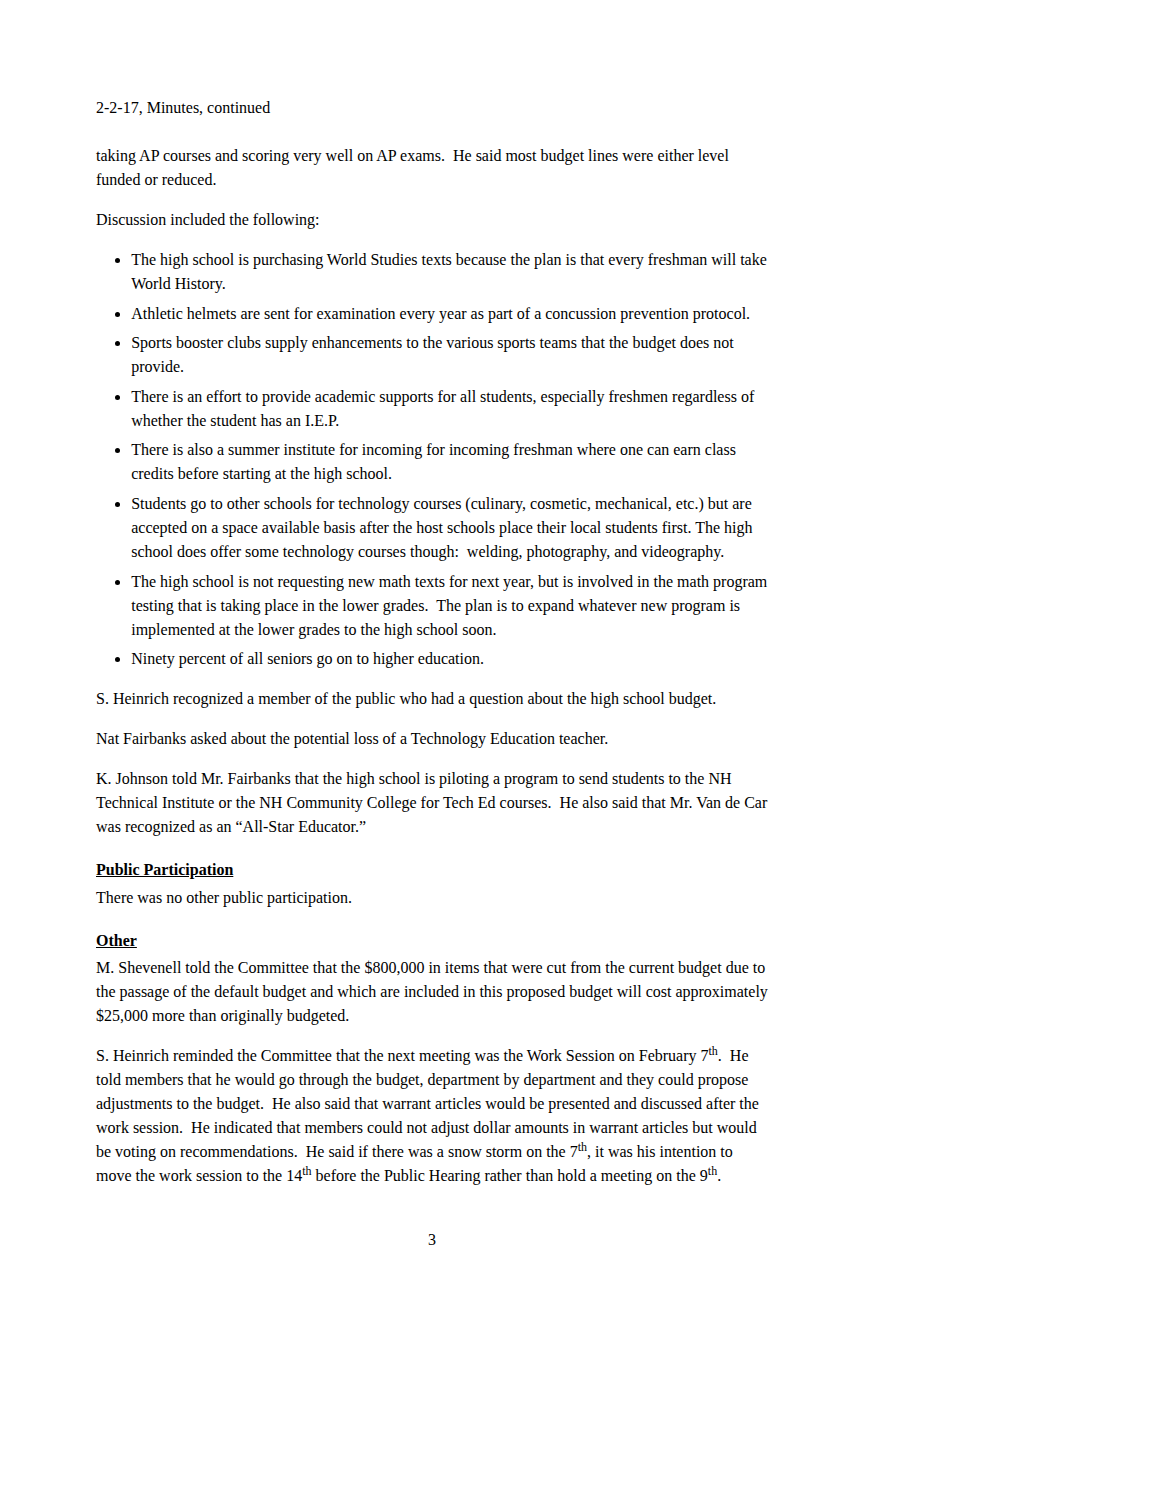2-2-17, Minutes, continued
taking AP courses and scoring very well on AP exams. He said most budget lines were either level funded or reduced.
Discussion included the following:
The high school is purchasing World Studies texts because the plan is that every freshman will take World History.
Athletic helmets are sent for examination every year as part of a concussion prevention protocol.
Sports booster clubs supply enhancements to the various sports teams that the budget does not provide.
There is an effort to provide academic supports for all students, especially freshmen regardless of whether the student has an I.E.P.
There is also a summer institute for incoming for incoming freshman where one can earn class credits before starting at the high school.
Students go to other schools for technology courses (culinary, cosmetic, mechanical, etc.) but are accepted on a space available basis after the host schools place their local students first. The high school does offer some technology courses though: welding, photography, and videography.
The high school is not requesting new math texts for next year, but is involved in the math program testing that is taking place in the lower grades. The plan is to expand whatever new program is implemented at the lower grades to the high school soon.
Ninety percent of all seniors go on to higher education.
S. Heinrich recognized a member of the public who had a question about the high school budget.
Nat Fairbanks asked about the potential loss of a Technology Education teacher.
K. Johnson told Mr. Fairbanks that the high school is piloting a program to send students to the NH Technical Institute or the NH Community College for Tech Ed courses. He also said that Mr. Van de Car was recognized as an “All-Star Educator.”
Public Participation
There was no other public participation.
Other
M. Shevenell told the Committee that the $800,000 in items that were cut from the current budget due to the passage of the default budget and which are included in this proposed budget will cost approximately $25,000 more than originally budgeted.
S. Heinrich reminded the Committee that the next meeting was the Work Session on February 7th. He told members that he would go through the budget, department by department and they could propose adjustments to the budget. He also said that warrant articles would be presented and discussed after the work session. He indicated that members could not adjust dollar amounts in warrant articles but would be voting on recommendations. He said if there was a snow storm on the 7th, it was his intention to move the work session to the 14th before the Public Hearing rather than hold a meeting on the 9th.
3